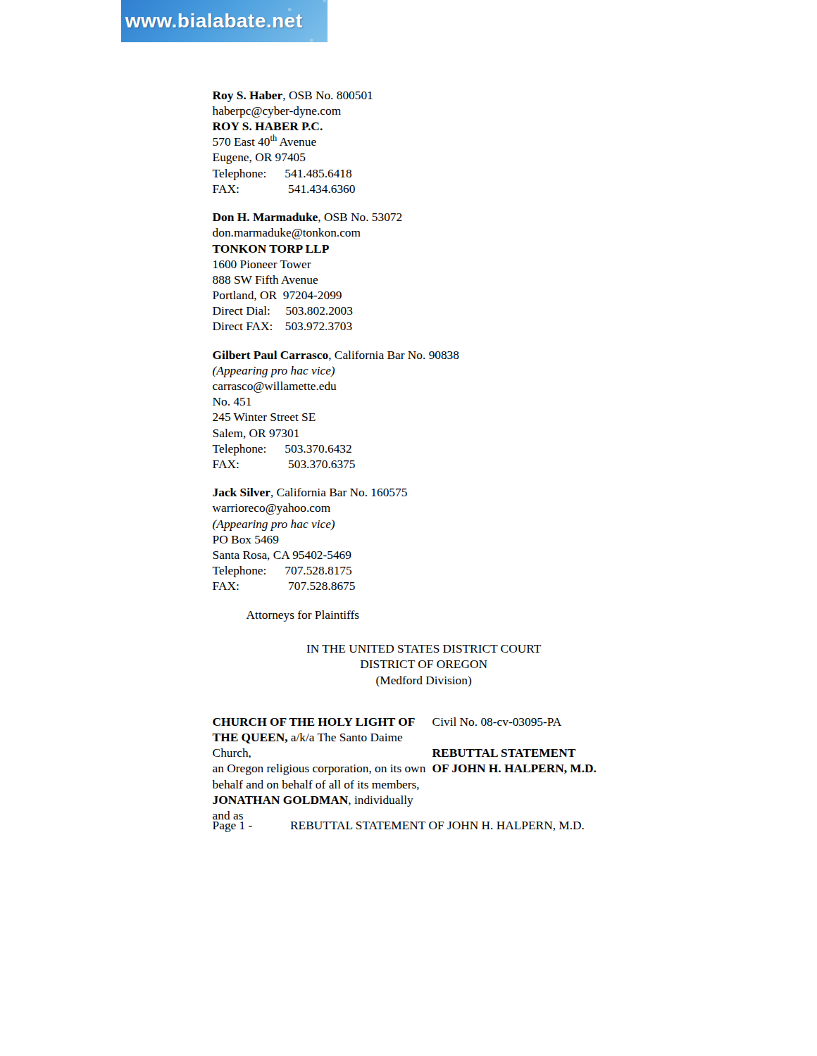www.bialabate.net
Roy S. Haber, OSB No. 800501
haberpc@cyber-dyne.com
ROY S. HABER P.C.
570 East 40th Avenue
Eugene, OR 97405
Telephone: 541.485.6418
FAX: 541.434.6360
Don H. Marmaduke, OSB No. 53072
don.marmaduke@tonkon.com
TONKON TORP LLP
1600 Pioneer Tower
888 SW Fifth Avenue
Portland, OR 97204-2099
Direct Dial: 503.802.2003
Direct FAX: 503.972.3703
Gilbert Paul Carrasco, California Bar No. 90838
(Appearing pro hac vice)
carrasco@willamette.edu
No. 451
245 Winter Street SE
Salem, OR 97301
Telephone: 503.370.6432
FAX: 503.370.6375
Jack Silver, California Bar No. 160575
warrioreco@yahoo.com
(Appearing pro hac vice)
PO Box 5469
Santa Rosa, CA 95402-5469
Telephone: 707.528.8175
FAX: 707.528.8675
Attorneys for Plaintiffs
IN THE UNITED STATES DISTRICT COURT
DISTRICT OF OREGON
(Medford Division)
| CHURCH OF THE HOLY LIGHT OF THE QUEEN, a/k/a The Santo Daime Church, an Oregon religious corporation, on its own behalf and on behalf of all of its members, JONATHAN GOLDMAN , individually and as | Civil No. 08-cv-03095-PA REBUTTAL STATEMENT OF JOHN H. HALPERN, M.D. |
Page 1 -REBUTTAL STATEMENT OF JOHN H. HALPERN, M.D.